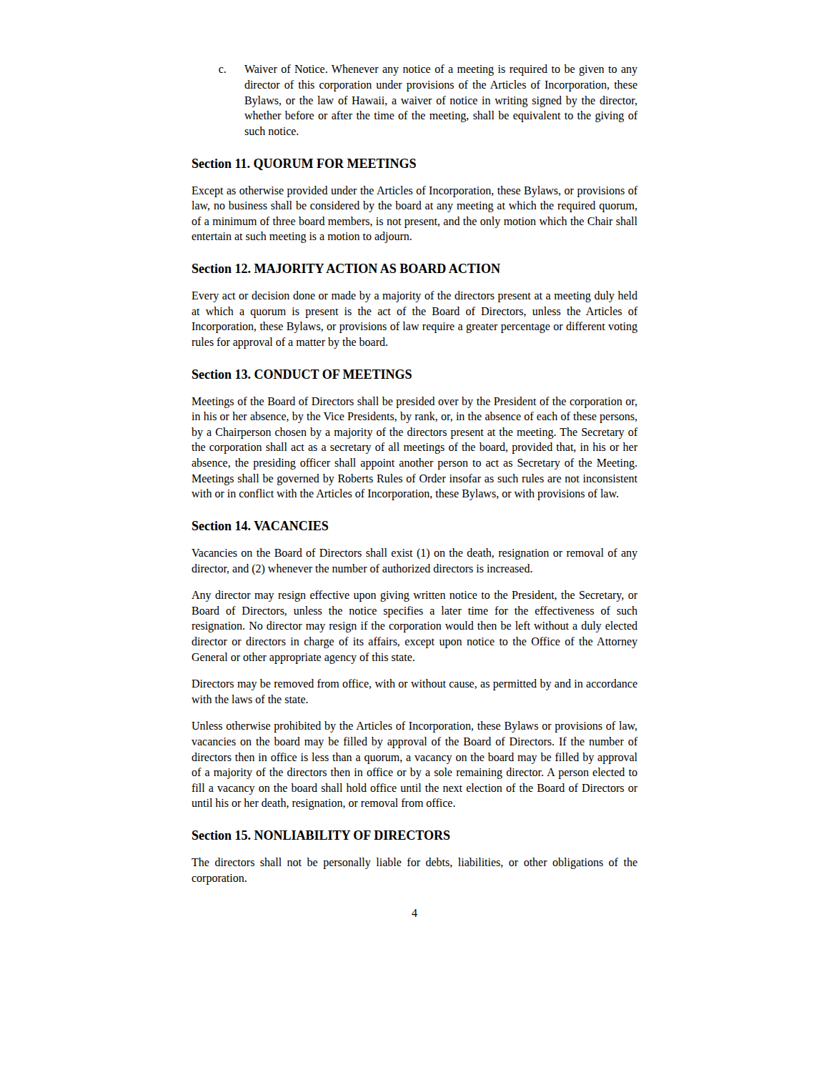Waiver of Notice. Whenever any notice of a meeting is required to be given to any director of this corporation under provisions of the Articles of Incorporation, these Bylaws, or the law of Hawaii, a waiver of notice in writing signed by the director, whether before or after the time of the meeting, shall be equivalent to the giving of such notice.
Section 11. QUORUM FOR MEETINGS
Except as otherwise provided under the Articles of Incorporation, these Bylaws, or provisions of law, no business shall be considered by the board at any meeting at which the required quorum, of a minimum of three board members, is not present, and the only motion which the Chair shall entertain at such meeting is a motion to adjourn.
Section 12. MAJORITY ACTION AS BOARD ACTION
Every act or decision done or made by a majority of the directors present at a meeting duly held at which a quorum is present is the act of the Board of Directors, unless the Articles of Incorporation, these Bylaws, or provisions of law require a greater percentage or different voting rules for approval of a matter by the board.
Section 13. CONDUCT OF MEETINGS
Meetings of the Board of Directors shall be presided over by the President of the corporation or, in his or her absence, by the Vice Presidents, by rank, or, in the absence of each of these persons, by a Chairperson chosen by a majority of the directors present at the meeting. The Secretary of the corporation shall act as a secretary of all meetings of the board, provided that, in his or her absence, the presiding officer shall appoint another person to act as Secretary of the Meeting. Meetings shall be governed by Roberts Rules of Order insofar as such rules are not inconsistent with or in conflict with the Articles of Incorporation, these Bylaws, or with provisions of law.
Section 14. VACANCIES
Vacancies on the Board of Directors shall exist (1) on the death, resignation or removal of any director, and (2) whenever the number of authorized directors is increased.
Any director may resign effective upon giving written notice to the President, the Secretary, or Board of Directors, unless the notice specifies a later time for the effectiveness of such resignation. No director may resign if the corporation would then be left without a duly elected director or directors in charge of its affairs, except upon notice to the Office of the Attorney General or other appropriate agency of this state.
Directors may be removed from office, with or without cause, as permitted by and in accordance with the laws of the state.
Unless otherwise prohibited by the Articles of Incorporation, these Bylaws or provisions of law, vacancies on the board may be filled by approval of the Board of Directors. If the number of directors then in office is less than a quorum, a vacancy on the board may be filled by approval of a majority of the directors then in office or by a sole remaining director. A person elected to fill a vacancy on the board shall hold office until the next election of the Board of Directors or until his or her death, resignation, or removal from office.
Section 15. NONLIABILITY OF DIRECTORS
The directors shall not be personally liable for debts, liabilities, or other obligations of the corporation.
4